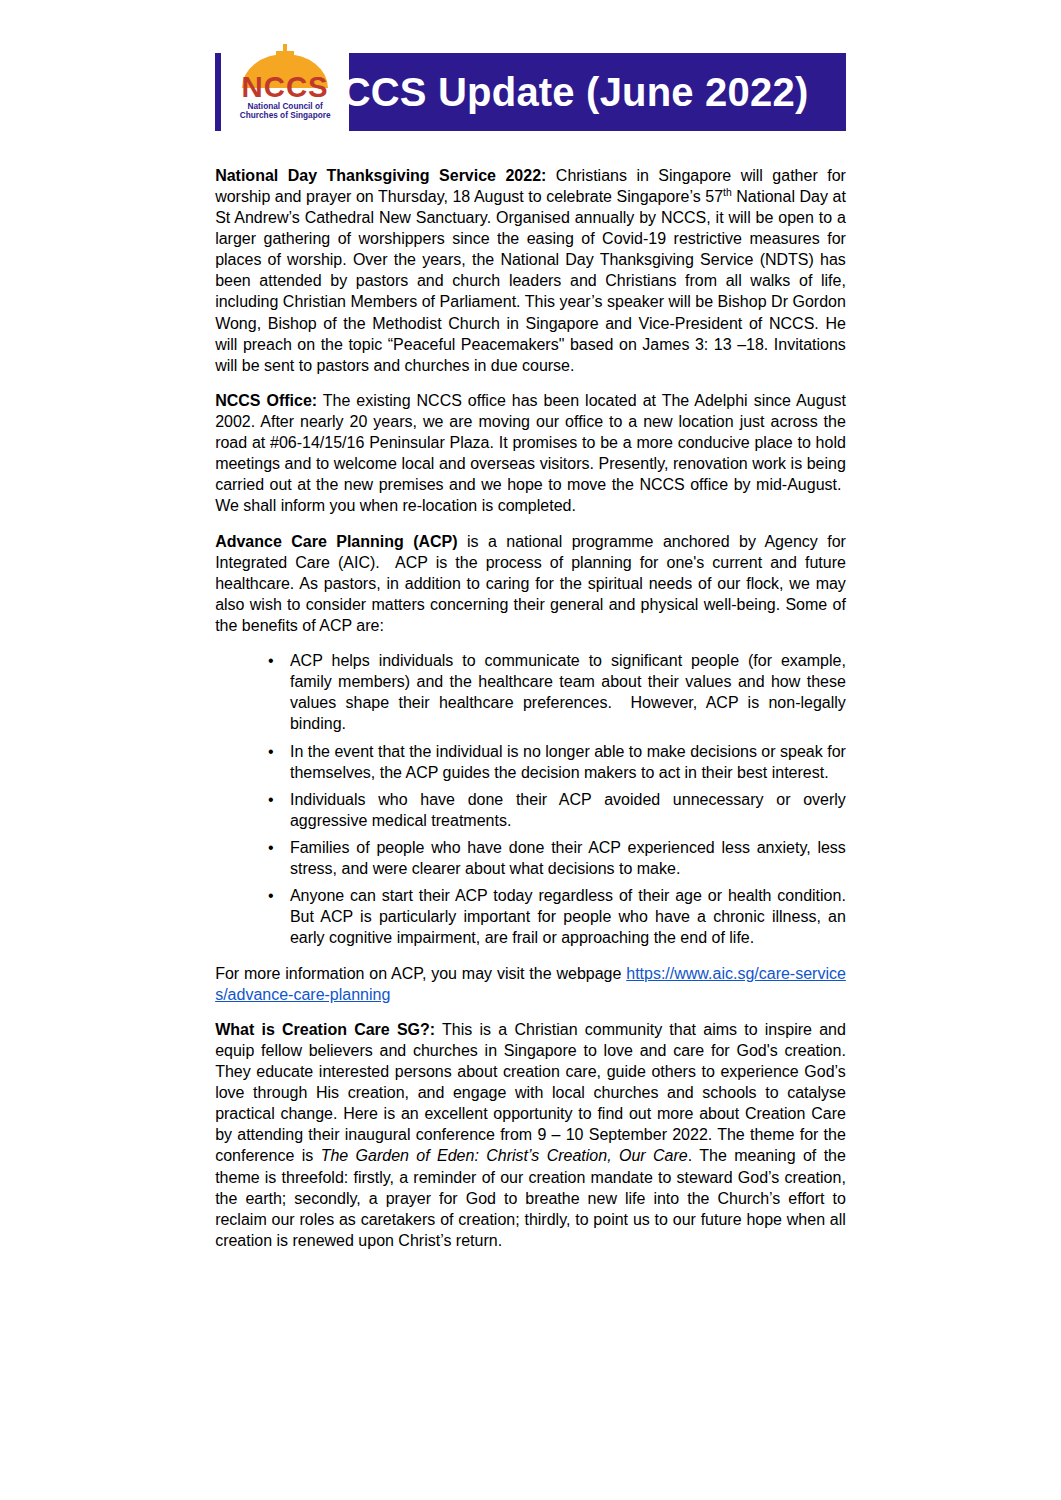NCCS
National Council of
Churches of Singapore
NCCS Update (June 2022)
National Day Thanksgiving Service 2022: Christians in Singapore will gather for worship and prayer on Thursday, 18 August to celebrate Singapore’s 57th National Day at St Andrew’s Cathedral New Sanctuary. Organised annually by NCCS, it will be open to a larger gathering of worshippers since the easing of Covid-19 restrictive measures for places of worship. Over the years, the National Day Thanksgiving Service (NDTS) has been attended by pastors and church leaders and Christians from all walks of life, including Christian Members of Parliament. This year’s speaker will be Bishop Dr Gordon Wong, Bishop of the Methodist Church in Singapore and Vice-President of NCCS. He will preach on the topic “Peaceful Peacemakers" based on James 3: 13 –18. Invitations will be sent to pastors and churches in due course.
NCCS Office: The existing NCCS office has been located at The Adelphi since August 2002. After nearly 20 years, we are moving our office to a new location just across the road at #06-14/15/16 Peninsular Plaza. It promises to be a more conducive place to hold meetings and to welcome local and overseas visitors. Presently, renovation work is being carried out at the new premises and we hope to move the NCCS office by mid-August. We shall inform you when re-location is completed.
Advance Care Planning (ACP) is a national programme anchored by Agency for Integrated Care (AIC). ACP is the process of planning for one's current and future healthcare. As pastors, in addition to caring for the spiritual needs of our flock, we may also wish to consider matters concerning their general and physical well-being. Some of the benefits of ACP are:
ACP helps individuals to communicate to significant people (for example, family members) and the healthcare team about their values and how these values shape their healthcare preferences. However, ACP is non-legally binding.
In the event that the individual is no longer able to make decisions or speak for themselves, the ACP guides the decision makers to act in their best interest.
Individuals who have done their ACP avoided unnecessary or overly aggressive medical treatments.
Families of people who have done their ACP experienced less anxiety, less stress, and were clearer about what decisions to make.
Anyone can start their ACP today regardless of their age or health condition. But ACP is particularly important for people who have a chronic illness, an early cognitive impairment, are frail or approaching the end of life.
For more information on ACP, you may visit the webpage https://www.aic.sg/care-services/advance-care-planning
What is Creation Care SG?: This is a Christian community that aims to inspire and equip fellow believers and churches in Singapore to love and care for God's creation. They educate interested persons about creation care, guide others to experience God’s love through His creation, and engage with local churches and schools to catalyse practical change. Here is an excellent opportunity to find out more about Creation Care by attending their inaugural conference from 9 – 10 September 2022. The theme for the conference is The Garden of Eden: Christ’s Creation, Our Care. The meaning of the theme is threefold: firstly, a reminder of our creation mandate to steward God’s creation, the earth; secondly, a prayer for God to breathe new life into the Church’s effort to reclaim our roles as caretakers of creation; thirdly, to point us to our future hope when all creation is renewed upon Christ’s return.